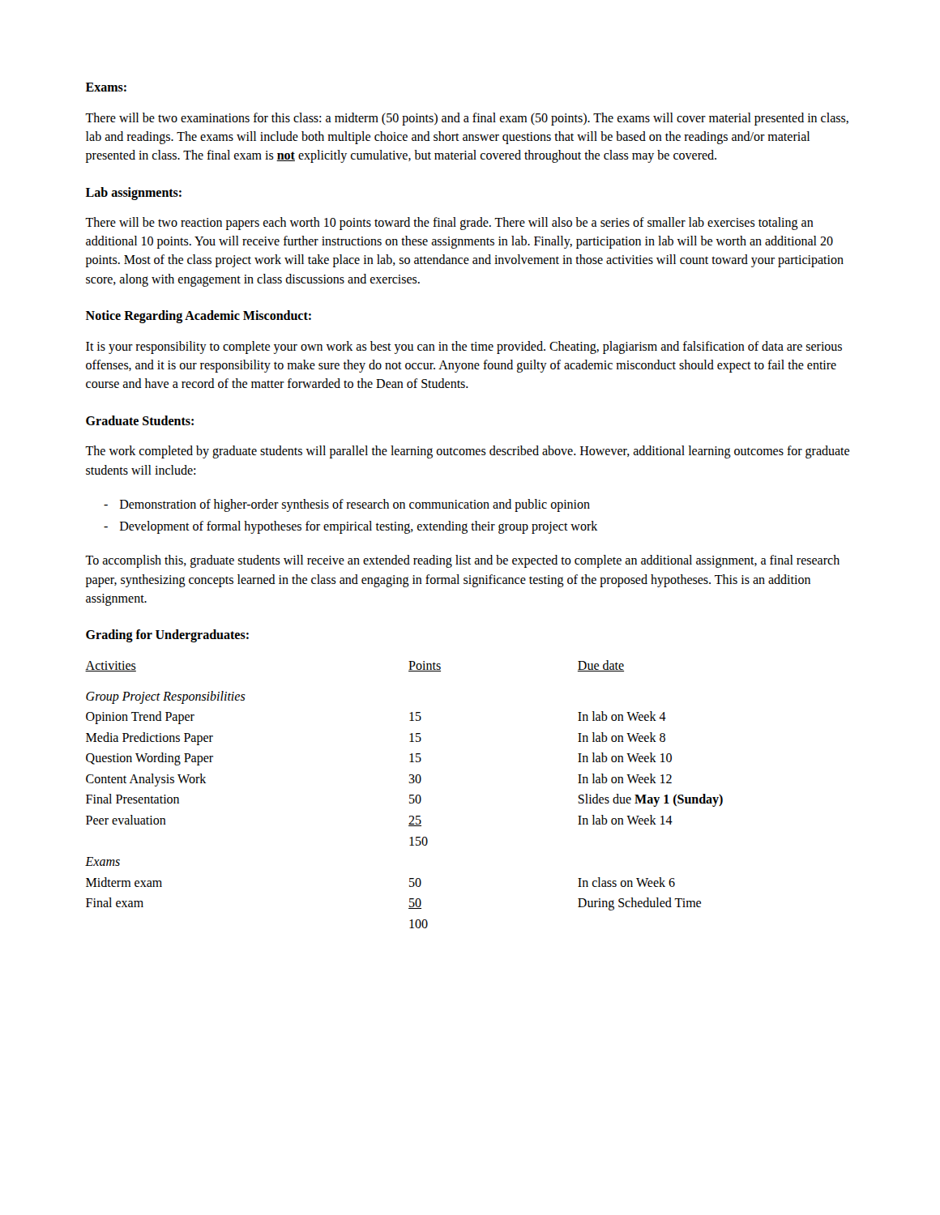Exams:
There will be two examinations for this class: a midterm (50 points) and a final exam (50 points). The exams will cover material presented in class, lab and readings. The exams will include both multiple choice and short answer questions that will be based on the readings and/or material presented in class. The final exam is not explicitly cumulative, but material covered throughout the class may be covered.
Lab assignments:
There will be two reaction papers each worth 10 points toward the final grade. There will also be a series of smaller lab exercises totaling an additional 10 points. You will receive further instructions on these assignments in lab. Finally, participation in lab will be worth an additional 20 points. Most of the class project work will take place in lab, so attendance and involvement in those activities will count toward your participation score, along with engagement in class discussions and exercises.
Notice Regarding Academic Misconduct:
It is your responsibility to complete your own work as best you can in the time provided. Cheating, plagiarism and falsification of data are serious offenses, and it is our responsibility to make sure they do not occur. Anyone found guilty of academic misconduct should expect to fail the entire course and have a record of the matter forwarded to the Dean of Students.
Graduate Students:
The work completed by graduate students will parallel the learning outcomes described above. However, additional learning outcomes for graduate students will include:
Demonstration of higher-order synthesis of research on communication and public opinion
Development of formal hypotheses for empirical testing, extending their group project work
To accomplish this, graduate students will receive an extended reading list and be expected to complete an additional assignment, a final research paper, synthesizing concepts learned in the class and engaging in formal significance testing of the proposed hypotheses. This is an addition assignment.
Grading for Undergraduates:
| Activities | Points | Due date |
| --- | --- | --- |
| Group Project Responsibilities |
| Opinion Trend Paper | 15 | In lab on Week 4 |
| Media Predictions Paper | 15 | In lab on Week 8 |
| Question Wording Paper | 15 | In lab on Week 10 |
| Content Analysis Work | 30 | In lab on Week 12 |
| Final Presentation | 50 | Slides due May 1 (Sunday) |
| Peer evaluation | 25 | In lab on Week 14 |
| | 150 | |
| Exams |
| Midterm exam | 50 | In class on Week 6 |
| Final exam | 50 | During Scheduled Time |
| | 100 | |